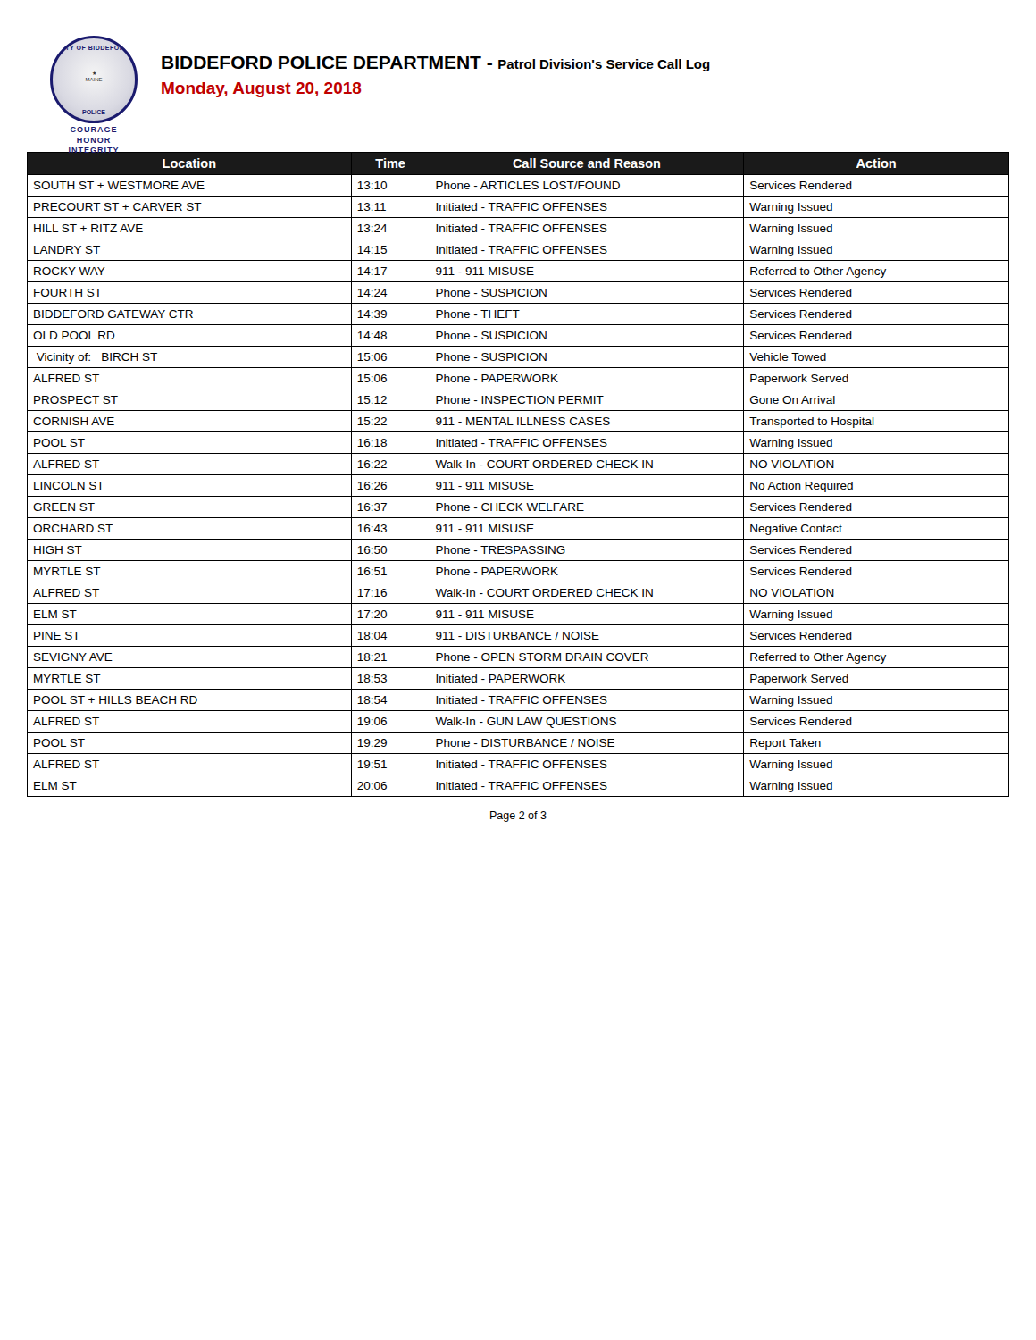CITY OF BIDDEFORD
★
MAINE
POLICE
COURAGE
HONOR
INTEGRITY
BIDDEFORD POLICE DEPARTMENT - Patrol Division's Service Call Log
Monday, August 20, 2018
| Location | Time | Call Source and Reason | Action |
| --- | --- | --- | --- |
| SOUTH ST + WESTMORE AVE | 13:10 | Phone - ARTICLES LOST/FOUND | Services Rendered |
| PRECOURT ST + CARVER ST | 13:11 | Initiated - TRAFFIC OFFENSES | Warning Issued |
| HILL ST + RITZ AVE | 13:24 | Initiated - TRAFFIC OFFENSES | Warning Issued |
| LANDRY ST | 14:15 | Initiated - TRAFFIC OFFENSES | Warning Issued |
| ROCKY WAY | 14:17 | 911 - 911 MISUSE | Referred to Other Agency |
| FOURTH ST | 14:24 | Phone - SUSPICION | Services Rendered |
| BIDDEFORD GATEWAY CTR | 14:39 | Phone - THEFT | Services Rendered |
| OLD POOL RD | 14:48 | Phone - SUSPICION | Services Rendered |
| Vicinity of: BIRCH ST | 15:06 | Phone - SUSPICION | Vehicle Towed |
| ALFRED ST | 15:06 | Phone - PAPERWORK | Paperwork Served |
| PROSPECT ST | 15:12 | Phone - INSPECTION PERMIT | Gone On Arrival |
| CORNISH AVE | 15:22 | 911 - MENTAL ILLNESS CASES | Transported to Hospital |
| POOL ST | 16:18 | Initiated - TRAFFIC OFFENSES | Warning Issued |
| ALFRED ST | 16:22 | Walk-In - COURT ORDERED CHECK IN | NO VIOLATION |
| LINCOLN ST | 16:26 | 911 - 911 MISUSE | No Action Required |
| GREEN ST | 16:37 | Phone - CHECK WELFARE | Services Rendered |
| ORCHARD ST | 16:43 | 911 - 911 MISUSE | Negative Contact |
| HIGH ST | 16:50 | Phone - TRESPASSING | Services Rendered |
| MYRTLE ST | 16:51 | Phone - PAPERWORK | Services Rendered |
| ALFRED ST | 17:16 | Walk-In - COURT ORDERED CHECK IN | NO VIOLATION |
| ELM ST | 17:20 | 911 - 911 MISUSE | Warning Issued |
| PINE ST | 18:04 | 911 - DISTURBANCE / NOISE | Services Rendered |
| SEVIGNY AVE | 18:21 | Phone - OPEN STORM DRAIN COVER | Referred to Other Agency |
| MYRTLE ST | 18:53 | Initiated - PAPERWORK | Paperwork Served |
| POOL ST + HILLS BEACH RD | 18:54 | Initiated - TRAFFIC OFFENSES | Warning Issued |
| ALFRED ST | 19:06 | Walk-In - GUN LAW QUESTIONS | Services Rendered |
| POOL ST | 19:29 | Phone - DISTURBANCE / NOISE | Report Taken |
| ALFRED ST | 19:51 | Initiated - TRAFFIC OFFENSES | Warning Issued |
| ELM ST | 20:06 | Initiated - TRAFFIC OFFENSES | Warning Issued |
Page 2 of 3